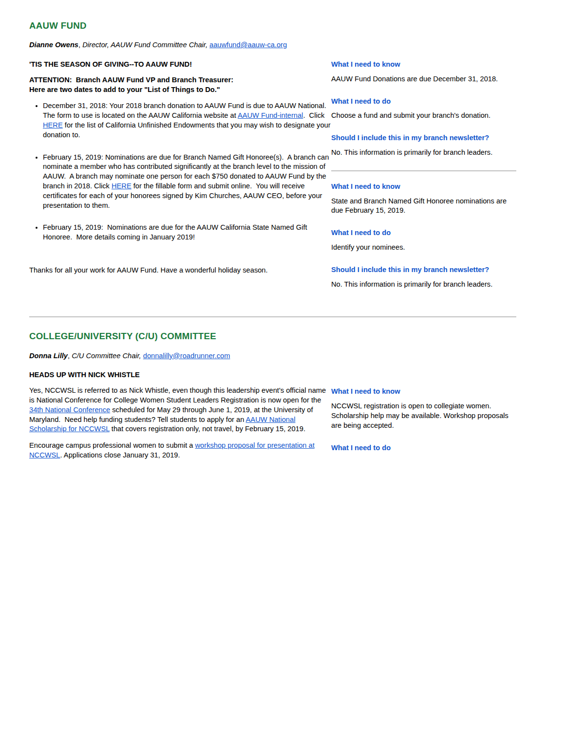AAUW FUND
Dianne Owens, Director, AAUW Fund Committee Chair, aauwfund@aauw-ca.org
| 'TIS THE SEASON OF GIVING--TO AAUW FUND! ATTENTION: Branch AAUW Fund VP and Branch Treasurer: Here are two dates to add to your "List of Things to Do." December 31, 2018: Your 2018 branch donation to AAUW Fund is due to AAUW National. The form to use is located on the AAUW California website at AAUW Fund-internal . Click HERE for the list of California Unfinished Endowments that you may wish to designate your donation to. February 15, 2019: Nominations are due for Branch Named Gift Honoree(s). A branch can nominate a member who has contributed significantly at the branch level to the mission of AAUW. A branch may nominate one person for each $750 donated to AAUW Fund by the branch in 2018. Click HERE for the fillable form and submit online. You will receive certificates for each of your honorees signed by Kim Churches, AAUW CEO, before your presentation to them. February 15, 2019: Nominations are due for the AAUW California State Named Gift Honoree. More details coming in January 2019! Thanks for all your work for AAUW Fund. Have a wonderful holiday season. | What I need to know AAUW Fund Donations are due December 31, 2018. What I need to do Choose a fund and submit your branch's donation. Should I include this in my branch newsletter? No. This information is primarily for branch leaders. What I need to know State and Branch Named Gift Honoree nominations are due February 15, 2019. What I need to do Identify your nominees. Should I include this in my branch newsletter? No. This information is primarily for branch leaders. |
COLLEGE/UNIVERSITY (C/U) COMMITTEE
Donna Lilly, C/U Committee Chair, donnalilly@roadrunner.com
| HEADS UP WITH NICK WHISTLE Yes, NCCWSL is referred to as Nick Whistle, even though this leadership event's official name is National Conference for College Women Student Leaders Registration is now open for the 34th National Conference scheduled for May 29 through June 1, 2019, at the University of Maryland. Need help funding students? Tell students to apply for an AAUW National Scholarship for NCCWSL that covers registration only, not travel, by February 15, 2019. Encourage campus professional women to submit a workshop proposal for presentation at NCCWSL . Applications close January 31, 2019. | What I need to know NCCWSL registration is open to collegiate women. Scholarship help may be available. Workshop proposals are being accepted. What I need to do |